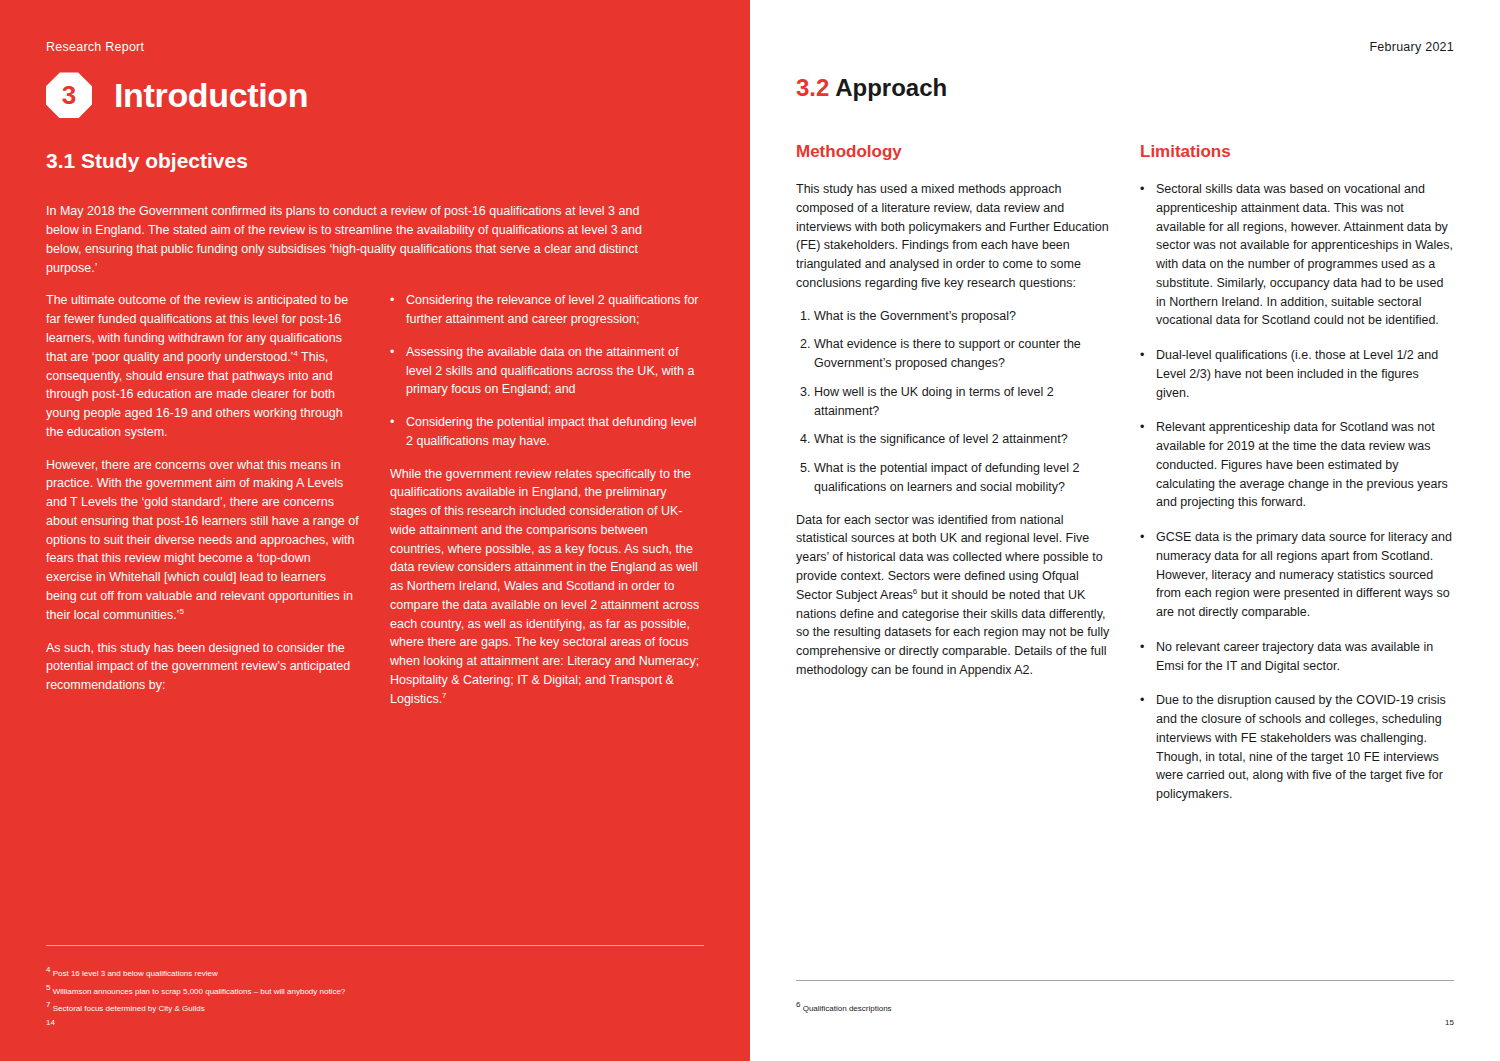Research Report
3
Introduction
3.1 Study objectives
In May 2018 the Government confirmed its plans to conduct a review of post-16 qualifications at level 3 and below in England. The stated aim of the review is to streamline the availability of qualifications at level 3 and below, ensuring that public funding only subsidises ‘high-quality qualifications that serve a clear and distinct purpose.’
The ultimate outcome of the review is anticipated to be far fewer funded qualifications at this level for post-16 learners, with funding withdrawn for any qualifications that are ‘poor quality and poorly understood.’4 This, consequently, should ensure that pathways into and through post-16 education are made clearer for both young people aged 16-19 and others working through the education system.
However, there are concerns over what this means in practice. With the government aim of making A Levels and T Levels the ‘gold standard’, there are concerns about ensuring that post-16 learners still have a range of options to suit their diverse needs and approaches, with fears that this review might become a ‘top-down exercise in Whitehall [which could] lead to learners being cut off from valuable and relevant opportunities in their local communities.’5
As such, this study has been designed to consider the potential impact of the government review’s anticipated recommendations by:
Considering the relevance of level 2 qualifications for further attainment and career progression;
Assessing the available data on the attainment of level 2 skills and qualifications across the UK, with a primary focus on England; and
Considering the potential impact that defunding level 2 qualifications may have.
While the government review relates specifically to the qualifications available in England, the preliminary stages of this research included consideration of UK-wide attainment and the comparisons between countries, where possible, as a key focus. As such, the data review considers attainment in the England as well as Northern Ireland, Wales and Scotland in order to compare the data available on level 2 attainment across each country, as well as identifying, as far as possible, where there are gaps. The key sectoral areas of focus when looking at attainment are: Literacy and Numeracy; Hospitality & Catering; IT & Digital; and Transport & Logistics.7
4 Post 16 level 3 and below qualifications review
5 Williamson announces plan to scrap 5,000 qualifications – but will anybody notice?
7 Sectoral focus determined by City & Guilds
14
February 2021
3.2 Approach
Methodology
This study has used a mixed methods approach composed of a literature review, data review and interviews with both policymakers and Further Education (FE) stakeholders. Findings from each have been triangulated and analysed in order to come to some conclusions regarding five key research questions:
What is the Government’s proposal?
What evidence is there to support or counter the Government’s proposed changes?
How well is the UK doing in terms of level 2 attainment?
What is the significance of level 2 attainment?
What is the potential impact of defunding level 2 qualifications on learners and social mobility?
Data for each sector was identified from national statistical sources at both UK and regional level. Five years’ of historical data was collected where possible to provide context. Sectors were defined using Ofqual Sector Subject Areas6 but it should be noted that UK nations define and categorise their skills data differently, so the resulting datasets for each region may not be fully comprehensive or directly comparable. Details of the full methodology can be found in Appendix A2.
Limitations
Sectoral skills data was based on vocational and apprenticeship attainment data. This was not available for all regions, however. Attainment data by sector was not available for apprenticeships in Wales, with data on the number of programmes used as a substitute. Similarly, occupancy data had to be used in Northern Ireland. In addition, suitable sectoral vocational data for Scotland could not be identified.
Dual-level qualifications (i.e. those at Level 1/2 and Level 2/3) have not been included in the figures given.
Relevant apprenticeship data for Scotland was not available for 2019 at the time the data review was conducted. Figures have been estimated by calculating the average change in the previous years and projecting this forward.
GCSE data is the primary data source for literacy and numeracy data for all regions apart from Scotland. However, literacy and numeracy statistics sourced from each region were presented in different ways so are not directly comparable.
No relevant career trajectory data was available in Emsi for the IT and Digital sector.
Due to the disruption caused by the COVID-19 crisis and the closure of schools and colleges, scheduling interviews with FE stakeholders was challenging. Though, in total, nine of the target 10 FE interviews were carried out, along with five of the target five for policymakers.
6 Qualification descriptions
15